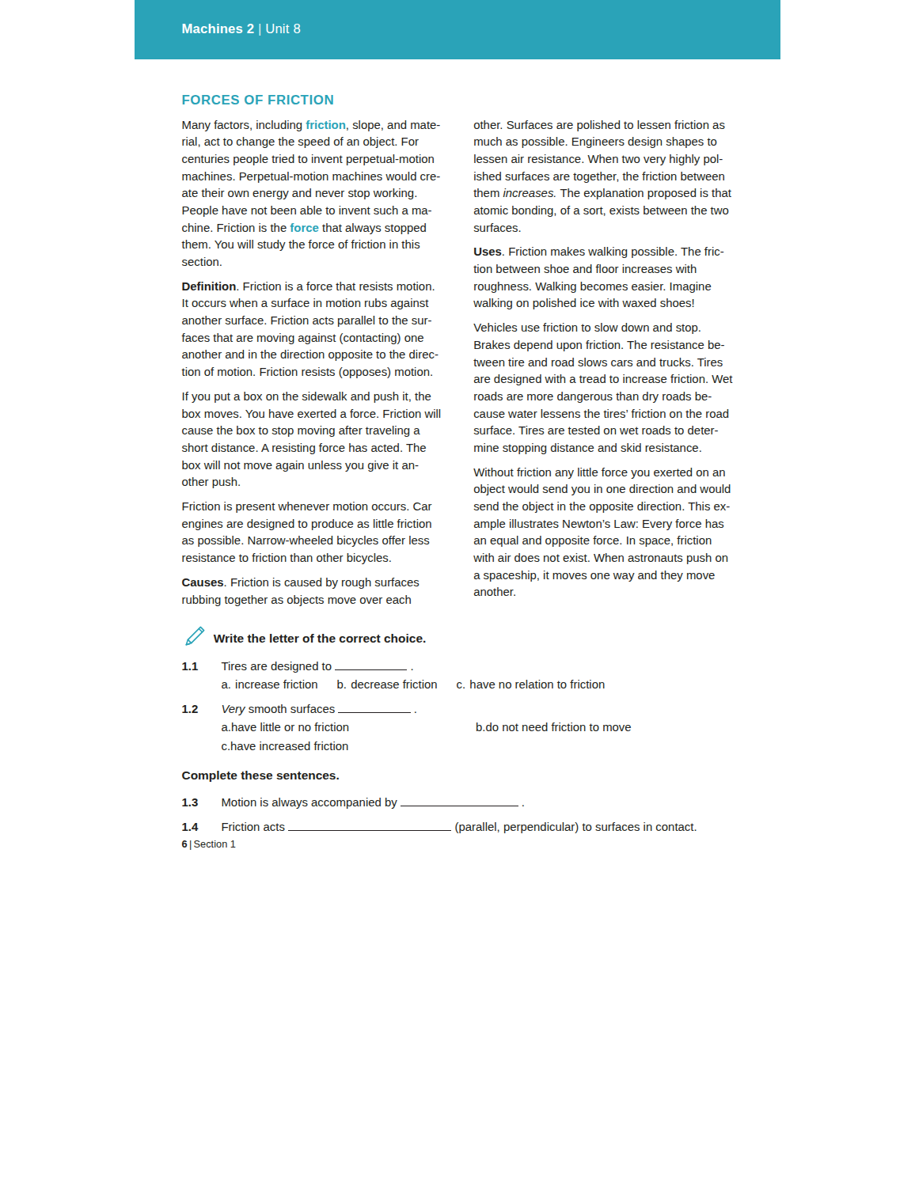Machines 2|Unit 8
Forces of Friction
Many factors, including friction, slope, and material, act to change the speed of an object. For centuries people tried to invent perpetual-motion machines. Perpetual-motion machines would create their own energy and never stop working. People have not been able to invent such a machine. Friction is the force that always stopped them. You will study the force of friction in this section.
Definition. Friction is a force that resists motion. It occurs when a surface in motion rubs against another surface. Friction acts parallel to the surfaces that are moving against (contacting) one another and in the direction opposite to the direction of motion. Friction resists (opposes) motion.
If you put a box on the sidewalk and push it, the box moves. You have exerted a force. Friction will cause the box to stop moving after traveling a short distance. A resisting force has acted. The box will not move again unless you give it another push.
Friction is present whenever motion occurs. Car engines are designed to produce as little friction as possible. Narrow-wheeled bicycles offer less resistance to friction than other bicycles.
Causes. Friction is caused by rough surfaces rubbing together as objects move over each other. Surfaces are polished to lessen friction as much as possible. Engineers design shapes to lessen air resistance. When two very highly polished surfaces are together, the friction between them increases. The explanation proposed is that atomic bonding, of a sort, exists between the two surfaces.
Uses. Friction makes walking possible. The friction between shoe and floor increases with roughness. Walking becomes easier. Imagine walking on polished ice with waxed shoes!
Vehicles use friction to slow down and stop. Brakes depend upon friction. The resistance between tire and road slows cars and trucks. Tires are designed with a tread to increase friction. Wet roads are more dangerous than dry roads because water lessens the tires’ friction on the road surface. Tires are tested on wet roads to determine stopping distance and skid resistance.
Without friction any little force you exerted on an object would send you in one direction and would send the object in the opposite direction. This example illustrates Newton’s Law: Every force has an equal and opposite force. In space, friction with air does not exist. When astronauts push on a spaceship, it moves one way and they move another.
Write the letter of the correct choice.
1.1
Tires are designed to .
a. increase friction b. decrease friction c. have no relation to friction
1.2
Very smooth surfaces .
a. have little or no friction b. do not need friction to move c. have increased friction
Complete these sentences.
1.3
Motion is always accompanied by .
1.4
Friction acts (parallel, perpendicular) to surfaces in contact.
6|Section 1